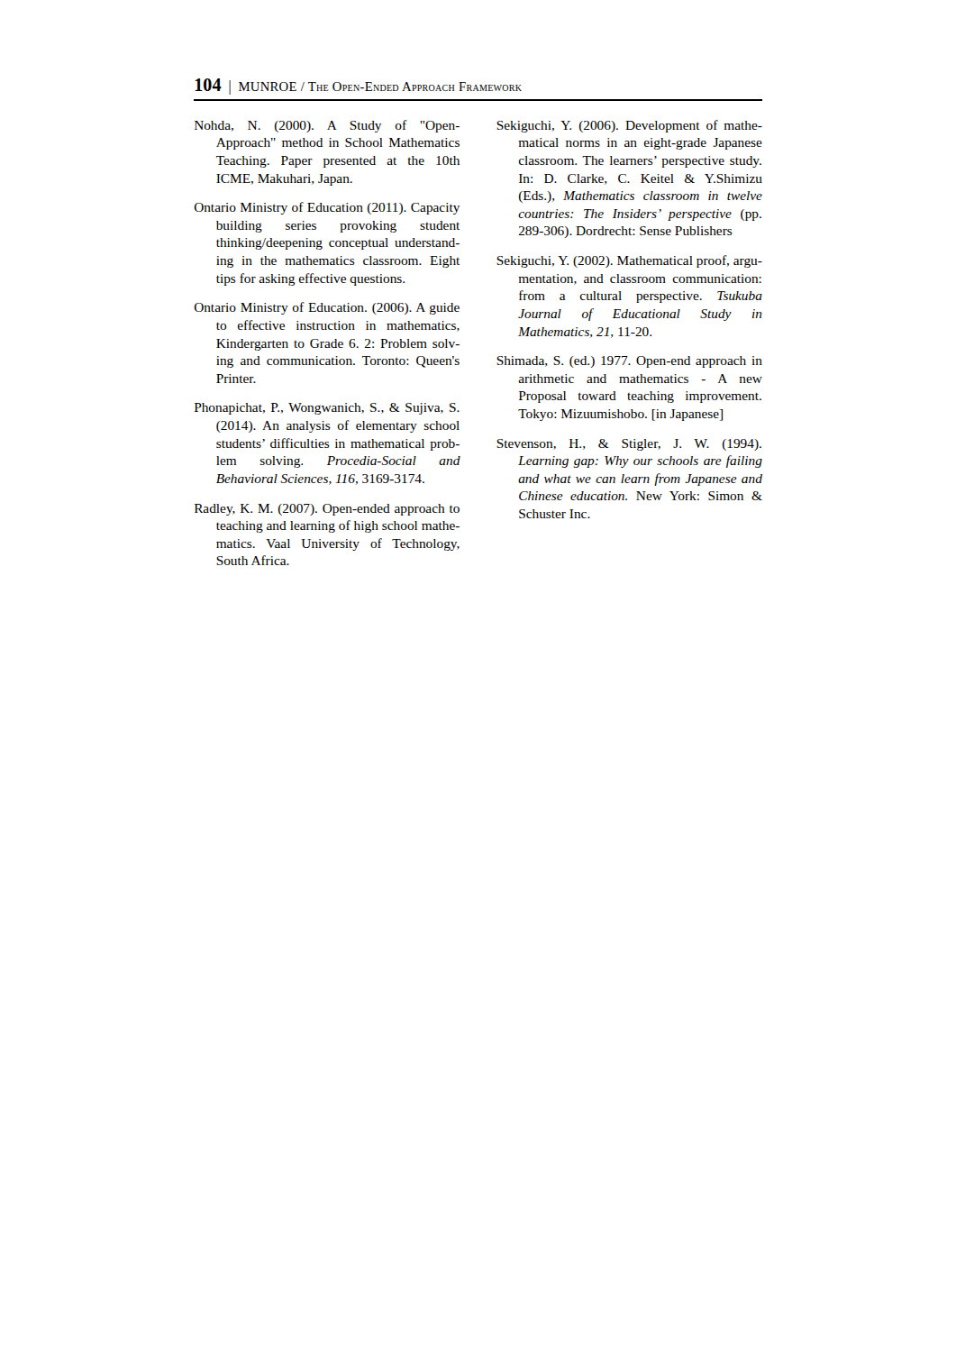104 | MUNROE / The Open-Ended Approach Framework
Nohda, N. (2000). A Study of "Open-Approach" method in School Mathematics Teaching. Paper presented at the 10th ICME, Makuhari, Japan.
Ontario Ministry of Education (2011). Capacity building series provoking student thinking/deepening conceptual understanding in the mathematics classroom. Eight tips for asking effective questions.
Ontario Ministry of Education. (2006). A guide to effective instruction in mathematics, Kindergarten to Grade 6. 2: Problem solving and communication. Toronto: Queen's Printer.
Phonapichat, P., Wongwanich, S., & Sujiva, S. (2014). An analysis of elementary school students’ difficulties in mathematical problem solving. Procedia-Social and Behavioral Sciences, 116, 3169-3174.
Radley, K. M. (2007). Open-ended approach to teaching and learning of high school mathematics. Vaal University of Technology, South Africa.
Sekiguchi, Y. (2006). Development of mathematical norms in an eight-grade Japanese classroom. The learners’ perspective study. In: D. Clarke, C. Keitel & Y.Shimizu (Eds.), Mathematics classroom in twelve countries: The Insiders’ perspective (pp. 289-306). Dordrecht: Sense Publishers
Sekiguchi, Y. (2002). Mathematical proof, argumentation, and classroom communication: from a cultural perspective. Tsukuba Journal of Educational Study in Mathematics, 21, 11-20.
Shimada, S. (ed.) 1977. Open-end approach in arithmetic and mathematics - A new Proposal toward teaching improvement. Tokyo: Mizuumishobo. [in Japanese]
Stevenson, H., & Stigler, J. W. (1994). Learning gap: Why our schools are failing and what we can learn from Japanese and Chinese education. New York: Simon & Schuster Inc.